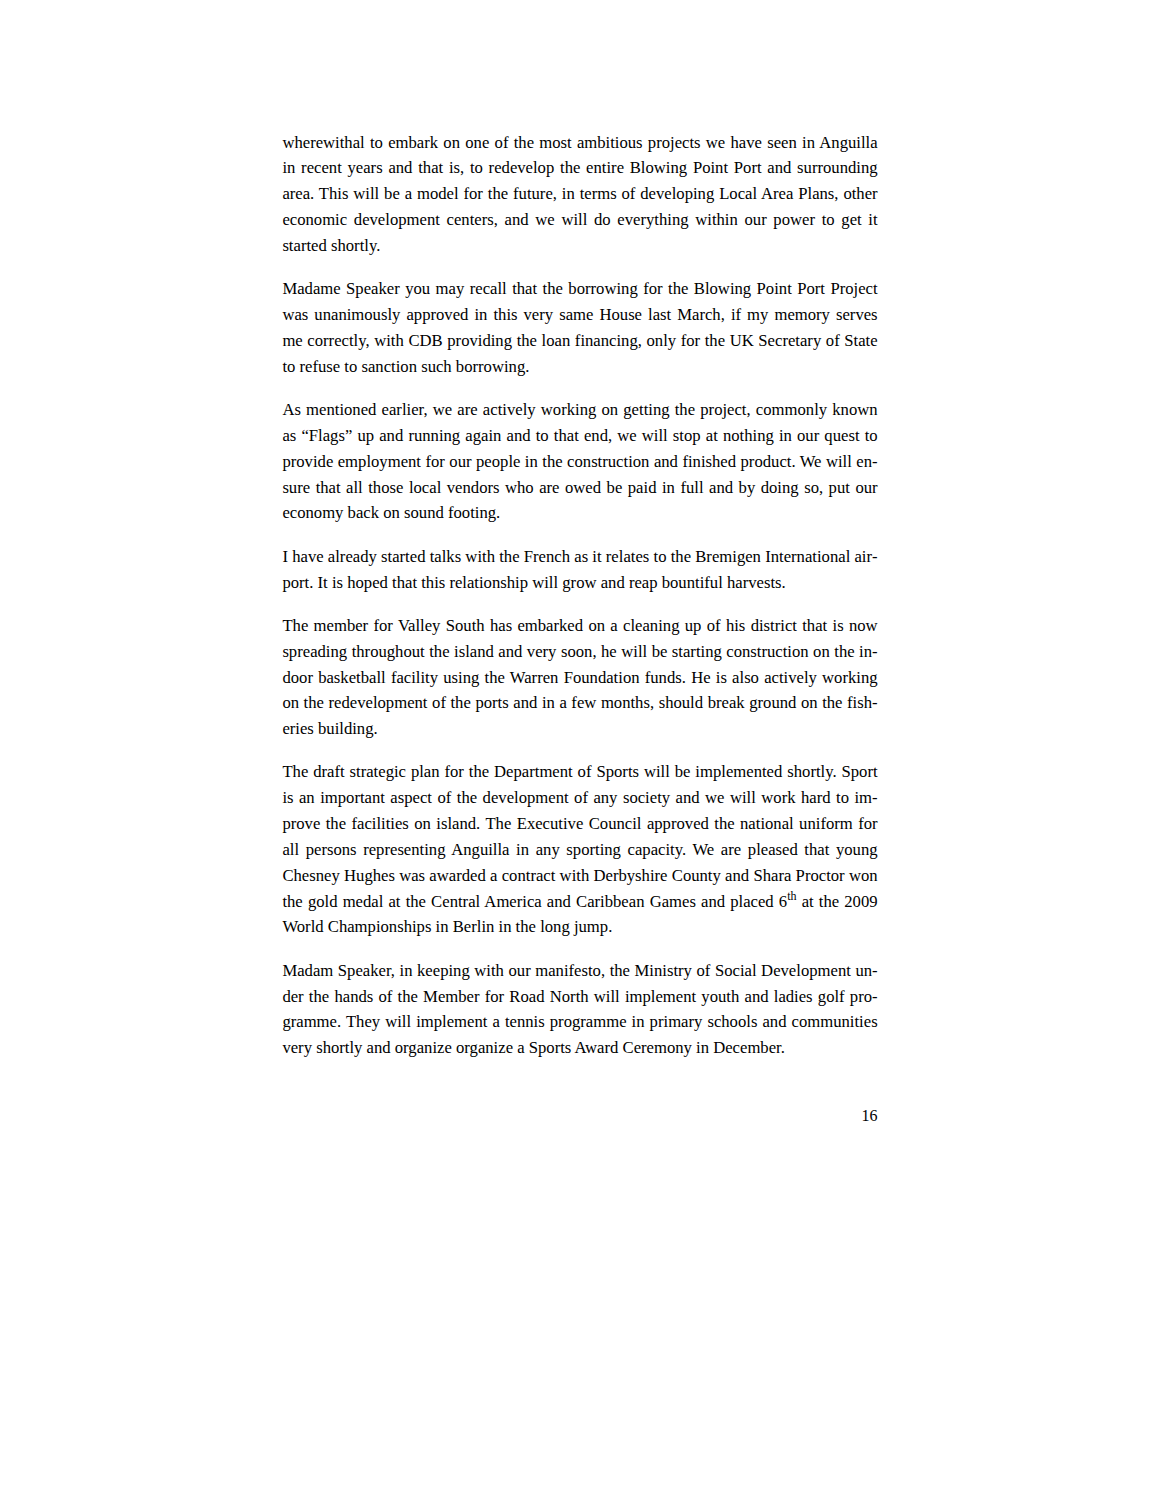wherewithal to embark on one of the most ambitious projects we have seen in Anguilla in recent years and that is, to redevelop the entire Blowing Point Port and surrounding area. This will be a model for the future, in terms of developing Local Area Plans, other economic development centers, and we will do everything within our power to get it started shortly.
Madame Speaker you may recall that the borrowing for the Blowing Point Port Project was unanimously approved in this very same House last March, if my memory serves me correctly, with CDB providing the loan financing, only for the UK Secretary of State to refuse to sanction such borrowing.
As mentioned earlier, we are actively working on getting the project, commonly known as “Flags” up and running again and to that end, we will stop at nothing in our quest to provide employment for our people in the construction and finished product. We will ensure that all those local vendors who are owed be paid in full and by doing so, put our economy back on sound footing.
I have already started talks with the French as it relates to the Bremigen International airport. It is hoped that this relationship will grow and reap bountiful harvests.
The member for Valley South has embarked on a cleaning up of his district that is now spreading throughout the island and very soon, he will be starting construction on the indoor basketball facility using the Warren Foundation funds. He is also actively working on the redevelopment of the ports and in a few months, should break ground on the fisheries building.
The draft strategic plan for the Department of Sports will be implemented shortly. Sport is an important aspect of the development of any society and we will work hard to improve the facilities on island. The Executive Council approved the national uniform for all persons representing Anguilla in any sporting capacity. We are pleased that young Chesney Hughes was awarded a contract with Derbyshire County and Shara Proctor won the gold medal at the Central America and Caribbean Games and placed 6th at the 2009 World Championships in Berlin in the long jump.
Madam Speaker, in keeping with our manifesto, the Ministry of Social Development under the hands of the Member for Road North will implement youth and ladies golf programme. They will implement a tennis programme in primary schools and communities very shortly and organize organize a Sports Award Ceremony in December.
16